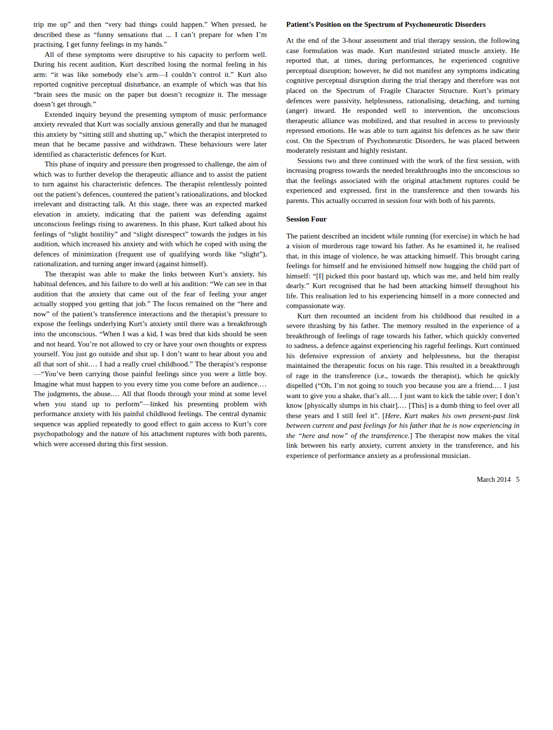trip me up” and then “very bad things could happen.” When pressed, he described these as “funny sensations that ... I can’t prepare for when I’m practising. I get funny feelings in my hands.”
All of these symptoms were disruptive to his capacity to perform well. During his recent audition, Kurt described losing the normal feeling in his arm: “it was like somebody else’s arm—I couldn’t control it.” Kurt also reported cognitive perceptual disturbance, an example of which was that his “brain sees the music on the paper but doesn’t recognize it. The message doesn’t get through.”
Extended inquiry beyond the presenting symptom of music performance anxiety revealed that Kurt was socially anxious generally and that he managed this anxiety by “sitting still and shutting up,” which the therapist interpreted to mean that he became passive and withdrawn. These behaviours were later identified as characteristic defences for Kurt.
This phase of inquiry and pressure then progressed to challenge, the aim of which was to further develop the therapeutic alliance and to assist the patient to turn against his characteristic defences. The therapist relentlessly pointed out the patient’s defences, countered the patient’s rationalizations, and blocked irrelevant and distracting talk. At this stage, there was an expected marked elevation in anxiety, indicating that the patient was defending against unconscious feelings rising to awareness. In this phase, Kurt talked about his feelings of “slight hostility” and “slight disrespect” towards the judges in his audition, which increased his anxiety and with which he coped with using the defences of minimization (frequent use of qualifying words like “slight”), rationalization, and turning anger inward (against himself).
The therapist was able to make the links between Kurt’s anxiety, his habitual defences, and his failure to do well at his audition: “We can see in that audition that the anxiety that came out of the fear of feeling your anger actually stopped you getting that job.” The focus remained on the “here and now” of the patient’s transference interactions and the therapist’s pressure to expose the feelings underlying Kurt’s anxiety until there was a breakthrough into the unconscious. “When I was a kid, I was bred that kids should be seen and not heard. You’re not allowed to cry or have your own thoughts or express yourself. You just go outside and shut up. I don’t want to hear about you and all that sort of shit.… I had a really cruel childhood.” The therapist’s response—“You’ve been carrying those painful feelings since you were a little boy. Imagine what must happen to you every time you come before an audience.… The judgments, the abuse.… All that floods through your mind at some level when you stand up to perform”—linked his presenting problem with performance anxiety with his painful childhood feelings. The central dynamic sequence was applied repeatedly to good effect to gain access to Kurt’s core psychopathology and the nature of his attachment ruptures with both parents, which were accessed during this first session.
Patient’s Position on the Spectrum of Psychoneurotic Disorders
At the end of the 3-hour assessment and trial therapy session, the following case formulation was made. Kurt manifested striated muscle anxiety. He reported that, at times, during performances, he experienced cognitive perceptual disruption; however, he did not manifest any symptoms indicating cognitive perceptual disruption during the trial therapy and therefore was not placed on the Spectrum of Fragile Character Structure. Kurt’s primary defences were passivity, helplessness, rationalising, detaching, and turning (anger) inward. He responded well to intervention, the unconscious therapeutic alliance was mobilized, and that resulted in access to previously repressed emotions. He was able to turn against his defences as he saw their cost. On the Spectrum of Psychoneurotic Disorders, he was placed between moderately resistant and highly resistant.
Sessions two and three continued with the work of the first session, with increasing progress towards the needed breakthroughs into the unconscious so that the feelings associated with the original attachment ruptures could be experienced and expressed, first in the transference and then towards his parents. This actually occurred in session four with both of his parents.
Session Four
The patient described an incident while running (for exercise) in which he had a vision of murderous rage toward his father. As he examined it, he realised that, in this image of violence, he was attacking himself. This brought caring feelings for himself and he envisioned himself now hugging the child part of himself: “[I] picked this poor bastard up, which was me, and held him really dearly.” Kurt recognised that he had been attacking himself throughout his life. This realisation led to his experiencing himself in a more connected and compassionate way.
Kurt then recounted an incident from his childhood that resulted in a severe thrashing by his father. The memory resulted in the experience of a breakthrough of feelings of rage towards his father, which quickly converted to sadness, a defence against experiencing his rageful feelings. Kurt continued his defensive expression of anxiety and helplessness, but the therapist maintained the therapeutic focus on his rage. This resulted in a breakthrough of rage in the transference (i.e., towards the therapist), which he quickly dispelled (“Oh, I’m not going to touch you because you are a friend.… I just want to give you a shake, that’s all.… I just want to kick the table over; I don’t know [physically slumps in his chair].… [This] is a dumb thing to feel over all these years and I still feel it”. [Here, Kurt makes his own present-past link between current and past feelings for his father that he is now experiencing in the “here and now” of the transference.] The therapist now makes the vital link between his early anxiety, current anxiety in the transference, and his experience of performance anxiety as a professional musician.
March 2014 5